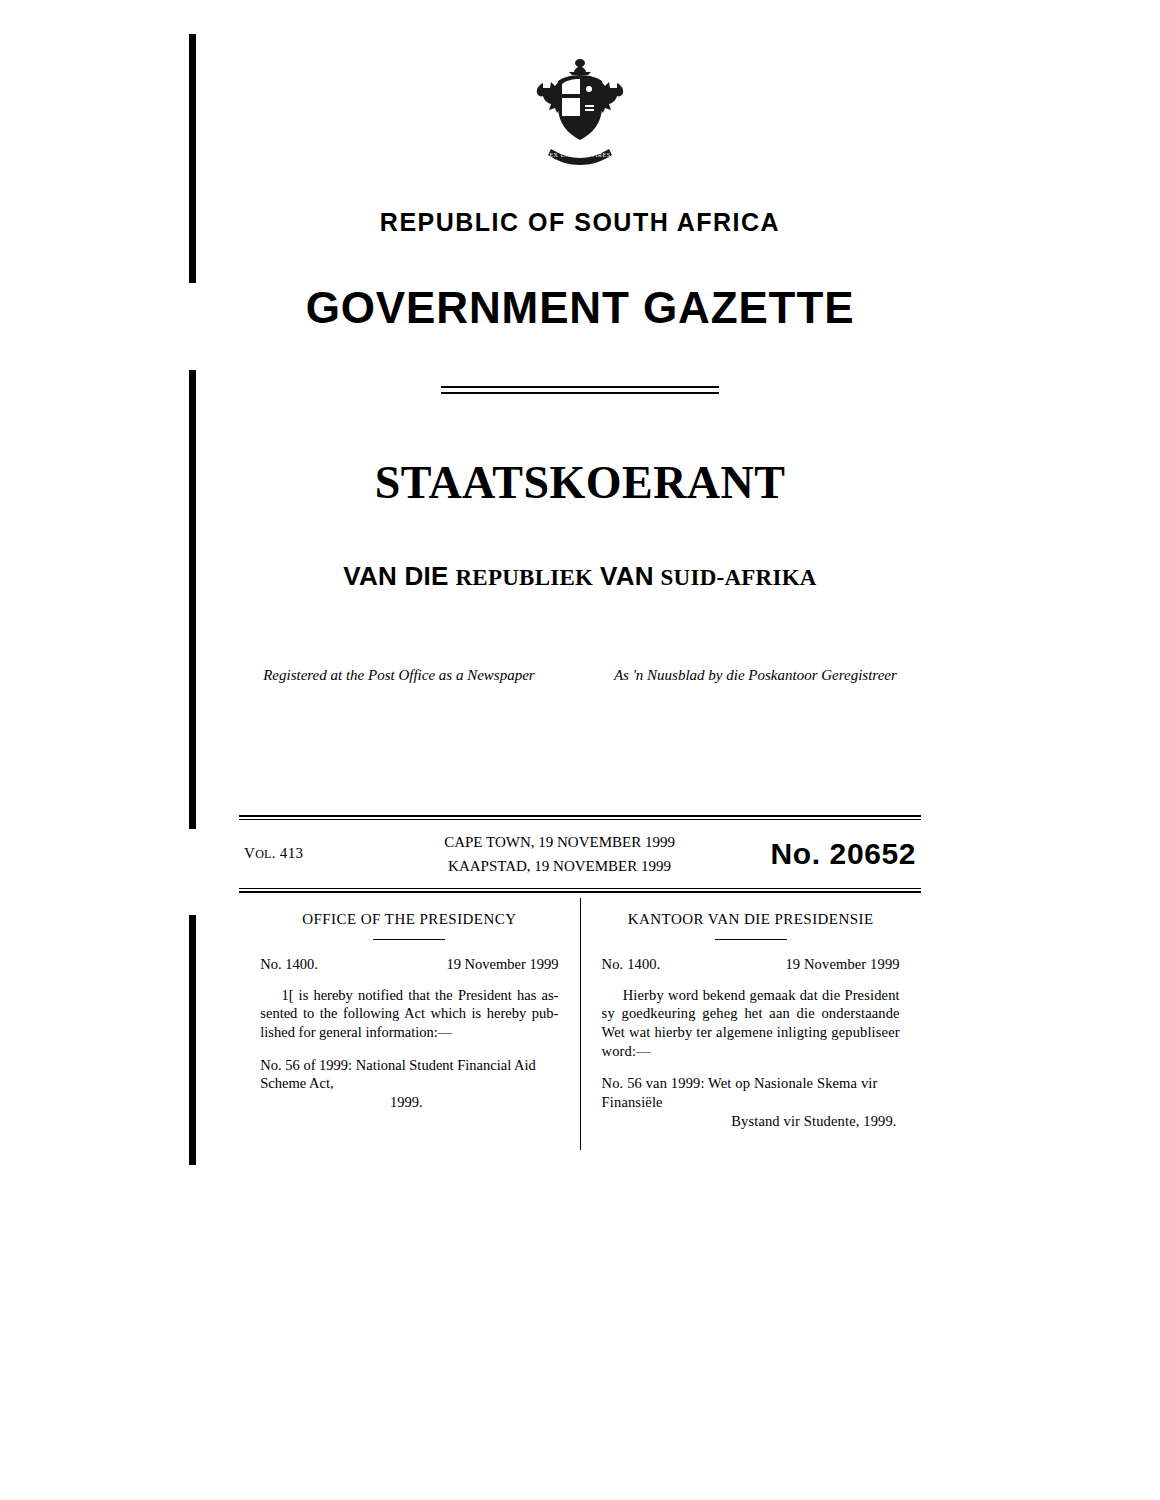EX UNITATE VIRES
REPUBLIC OF SOUTH AFRICA
GOVERNMENT GAZETTE
STAATSKOERANT
VAN DIE REPUBLIEK VAN SUID-AFRIKA
Registered at the Post Office as a Newspaper
As 'n Nuusblad by die Poskantoor Geregistreer
| V OL . 413 | CAPE TOWN, 19 NOVEMBER 1999 KAAPSTAD, 19 NOVEMBER 1999 | No. 20652 |
| OFFICE OF THE PRESIDENCY No. 1400. 19 November 1999 1[ is hereby notified that the President has assented to the following Act which is hereby published for general information:— No. 56 of 1999: National Student Financial Aid Scheme Act, 1999. | KANTOOR VAN DIE PRESIDENSIE No. 1400. 19 November 1999 Hierby word bekend gemaak dat die President sy goedkeuring geheg het aan die onderstaande Wet wat hierby ter algemene inligting gepubliseer word:— No. 56 van 1999: Wet op Nasionale Skema vir Finansiële Bystand vir Studente, 1999. |